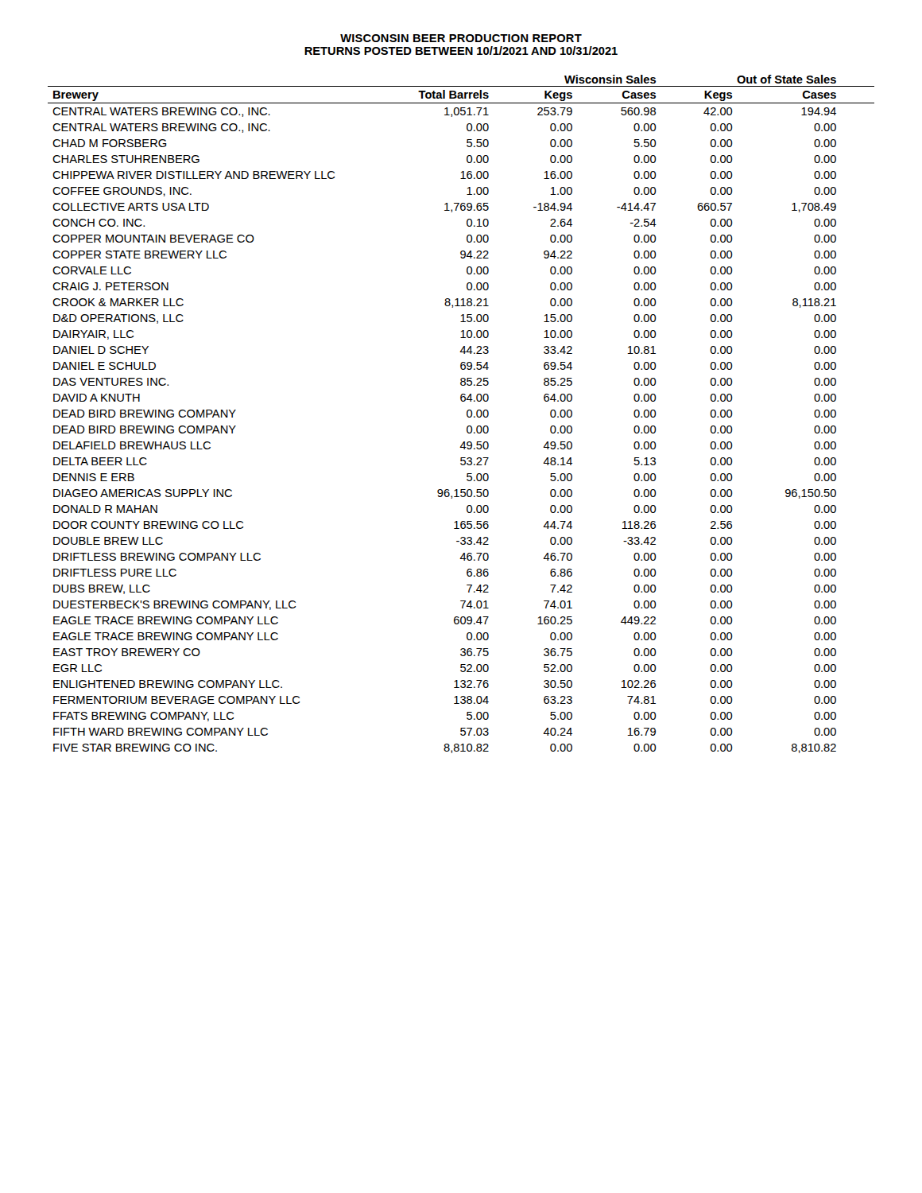WISCONSIN BEER PRODUCTION REPORT
RETURNS POSTED BETWEEN 10/1/2021 AND 10/31/2021
| | | Wisconsin Sales | Out of State Sales | |
| --- | --- | --- | --- | --- |
| Brewery | Total Barrels | Kegs | Cases | Kegs | Cases | |
| CENTRAL WATERS BREWING CO., INC. | 1,051.71 | 253.79 | 560.98 | 42.00 | 194.94 | |
| CENTRAL WATERS BREWING CO., INC. | 0.00 | 0.00 | 0.00 | 0.00 | 0.00 | |
| CHAD M FORSBERG | 5.50 | 0.00 | 5.50 | 0.00 | 0.00 | |
| CHARLES STUHRENBERG | 0.00 | 0.00 | 0.00 | 0.00 | 0.00 | |
| CHIPPEWA RIVER DISTILLERY AND BREWERY LLC | 16.00 | 16.00 | 0.00 | 0.00 | 0.00 | |
| COFFEE GROUNDS, INC. | 1.00 | 1.00 | 0.00 | 0.00 | 0.00 | |
| COLLECTIVE ARTS USA LTD | 1,769.65 | -184.94 | -414.47 | 660.57 | 1,708.49 | |
| CONCH CO. INC. | 0.10 | 2.64 | -2.54 | 0.00 | 0.00 | |
| COPPER MOUNTAIN BEVERAGE CO | 0.00 | 0.00 | 0.00 | 0.00 | 0.00 | |
| COPPER STATE BREWERY LLC | 94.22 | 94.22 | 0.00 | 0.00 | 0.00 | |
| CORVALE LLC | 0.00 | 0.00 | 0.00 | 0.00 | 0.00 | |
| CRAIG J. PETERSON | 0.00 | 0.00 | 0.00 | 0.00 | 0.00 | |
| CROOK & MARKER LLC | 8,118.21 | 0.00 | 0.00 | 0.00 | 8,118.21 | |
| D&D OPERATIONS, LLC | 15.00 | 15.00 | 0.00 | 0.00 | 0.00 | |
| DAIRYAIR, LLC | 10.00 | 10.00 | 0.00 | 0.00 | 0.00 | |
| DANIEL D SCHEY | 44.23 | 33.42 | 10.81 | 0.00 | 0.00 | |
| DANIEL E SCHULD | 69.54 | 69.54 | 0.00 | 0.00 | 0.00 | |
| DAS VENTURES INC. | 85.25 | 85.25 | 0.00 | 0.00 | 0.00 | |
| DAVID A KNUTH | 64.00 | 64.00 | 0.00 | 0.00 | 0.00 | |
| DEAD BIRD BREWING COMPANY | 0.00 | 0.00 | 0.00 | 0.00 | 0.00 | |
| DEAD BIRD BREWING COMPANY | 0.00 | 0.00 | 0.00 | 0.00 | 0.00 | |
| DELAFIELD BREWHAUS LLC | 49.50 | 49.50 | 0.00 | 0.00 | 0.00 | |
| DELTA BEER LLC | 53.27 | 48.14 | 5.13 | 0.00 | 0.00 | |
| DENNIS E ERB | 5.00 | 5.00 | 0.00 | 0.00 | 0.00 | |
| DIAGEO AMERICAS SUPPLY INC | 96,150.50 | 0.00 | 0.00 | 0.00 | 96,150.50 | |
| DONALD R MAHAN | 0.00 | 0.00 | 0.00 | 0.00 | 0.00 | |
| DOOR COUNTY BREWING CO LLC | 165.56 | 44.74 | 118.26 | 2.56 | 0.00 | |
| DOUBLE BREW LLC | -33.42 | 0.00 | -33.42 | 0.00 | 0.00 | |
| DRIFTLESS BREWING COMPANY LLC | 46.70 | 46.70 | 0.00 | 0.00 | 0.00 | |
| DRIFTLESS PURE LLC | 6.86 | 6.86 | 0.00 | 0.00 | 0.00 | |
| DUBS BREW, LLC | 7.42 | 7.42 | 0.00 | 0.00 | 0.00 | |
| DUESTERBECK'S BREWING COMPANY, LLC | 74.01 | 74.01 | 0.00 | 0.00 | 0.00 | |
| EAGLE TRACE BREWING COMPANY LLC | 609.47 | 160.25 | 449.22 | 0.00 | 0.00 | |
| EAGLE TRACE BREWING COMPANY LLC | 0.00 | 0.00 | 0.00 | 0.00 | 0.00 | |
| EAST TROY BREWERY CO | 36.75 | 36.75 | 0.00 | 0.00 | 0.00 | |
| EGR LLC | 52.00 | 52.00 | 0.00 | 0.00 | 0.00 | |
| ENLIGHTENED BREWING COMPANY LLC. | 132.76 | 30.50 | 102.26 | 0.00 | 0.00 | |
| FERMENTORIUM BEVERAGE COMPANY LLC | 138.04 | 63.23 | 74.81 | 0.00 | 0.00 | |
| FFATS BREWING COMPANY, LLC | 5.00 | 5.00 | 0.00 | 0.00 | 0.00 | |
| FIFTH WARD BREWING COMPANY LLC | 57.03 | 40.24 | 16.79 | 0.00 | 0.00 | |
| FIVE STAR BREWING CO INC. | 8,810.82 | 0.00 | 0.00 | 0.00 | 8,810.82 | |